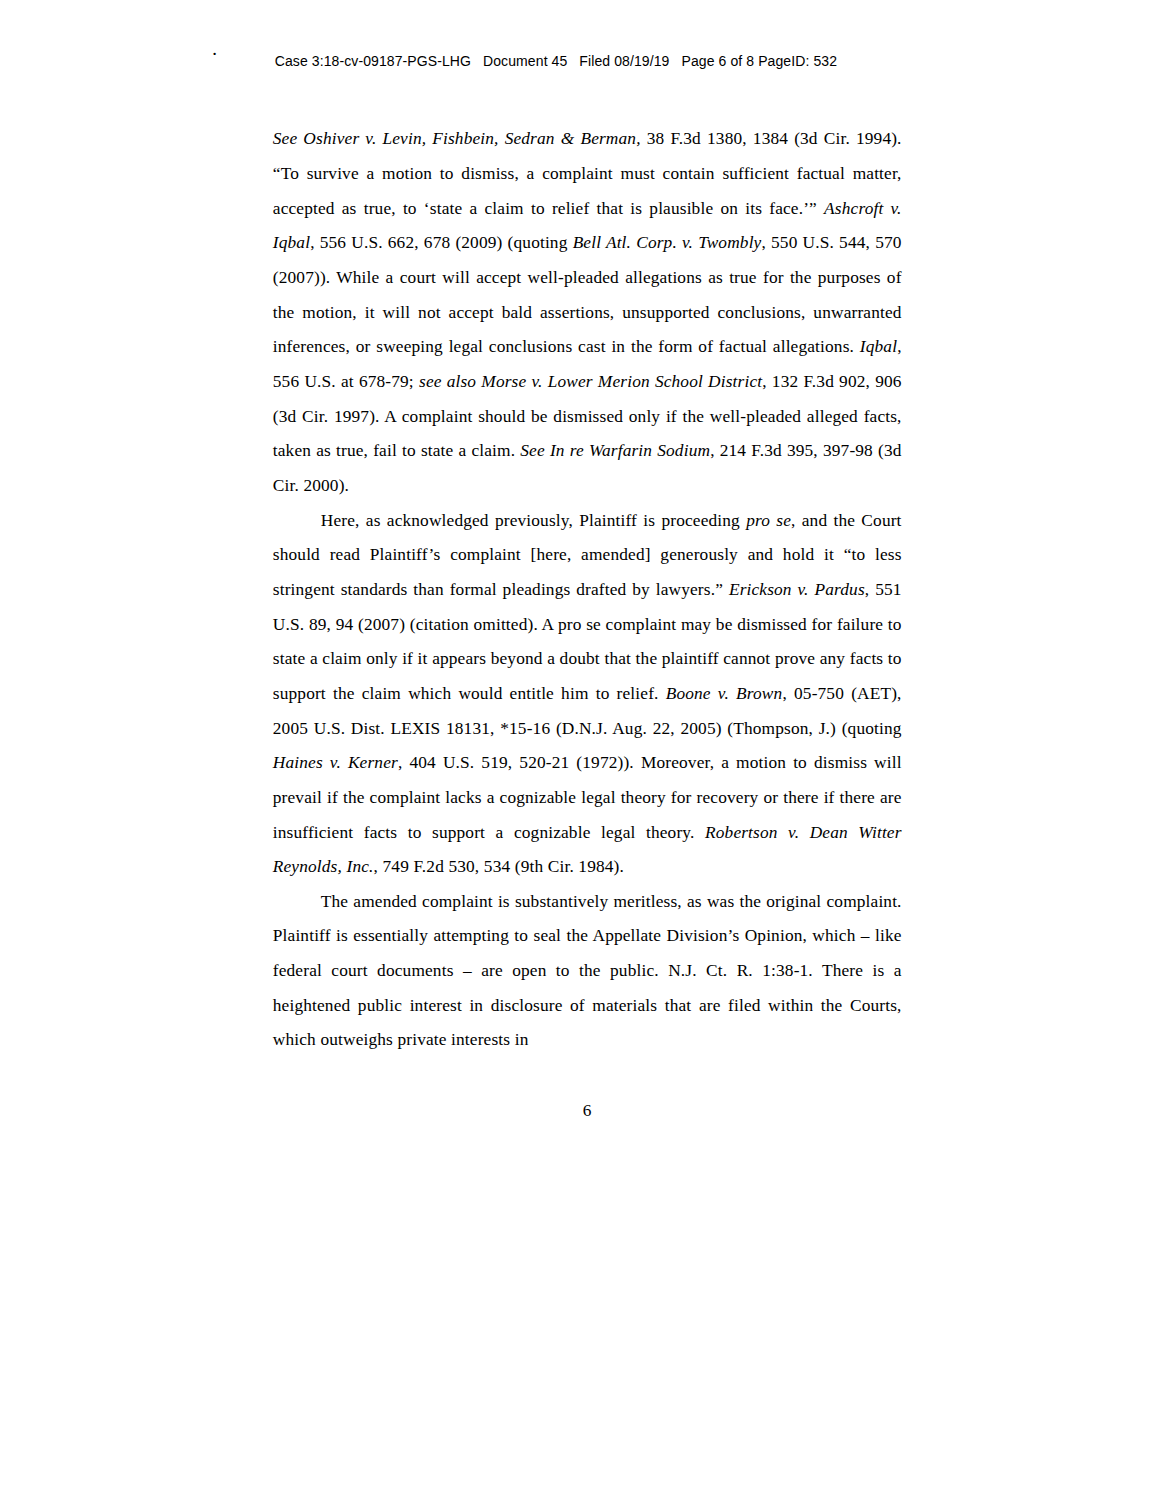.
Case 3:18-cv-09187-PGS-LHG Document 45 Filed 08/19/19 Page 6 of 8 PageID: 532
See Oshiver v. Levin, Fishbein, Sedran & Berman, 38 F.3d 1380, 1384 (3d Cir. 1994). “To survive a motion to dismiss, a complaint must contain sufficient factual matter, accepted as true, to ‘state a claim to relief that is plausible on its face.’” Ashcroft v. Iqbal, 556 U.S. 662, 678 (2009) (quoting Bell Atl. Corp. v. Twombly, 550 U.S. 544, 570 (2007)). While a court will accept well-pleaded allegations as true for the purposes of the motion, it will not accept bald assertions, unsupported conclusions, unwarranted inferences, or sweeping legal conclusions cast in the form of factual allegations. Iqbal, 556 U.S. at 678-79; see also Morse v. Lower Merion School District, 132 F.3d 902, 906 (3d Cir. 1997). A complaint should be dismissed only if the well-pleaded alleged facts, taken as true, fail to state a claim. See In re Warfarin Sodium, 214 F.3d 395, 397-98 (3d Cir. 2000).
Here, as acknowledged previously, Plaintiff is proceeding pro se, and the Court should read Plaintiff’s complaint [here, amended] generously and hold it “to less stringent standards than formal pleadings drafted by lawyers.” Erickson v. Pardus, 551 U.S. 89, 94 (2007) (citation omitted). A pro se complaint may be dismissed for failure to state a claim only if it appears beyond a doubt that the plaintiff cannot prove any facts to support the claim which would entitle him to relief. Boone v. Brown, 05-750 (AET), 2005 U.S. Dist. LEXIS 18131, *15-16 (D.N.J. Aug. 22, 2005) (Thompson, J.) (quoting Haines v. Kerner, 404 U.S. 519, 520-21 (1972)). Moreover, a motion to dismiss will prevail if the complaint lacks a cognizable legal theory for recovery or there if there are insufficient facts to support a cognizable legal theory. Robertson v. Dean Witter Reynolds, Inc., 749 F.2d 530, 534 (9th Cir. 1984).
The amended complaint is substantively meritless, as was the original complaint. Plaintiff is essentially attempting to seal the Appellate Division’s Opinion, which – like federal court documents – are open to the public. N.J. Ct. R. 1:38-1. There is a heightened public interest in disclosure of materials that are filed within the Courts, which outweighs private interests in
6